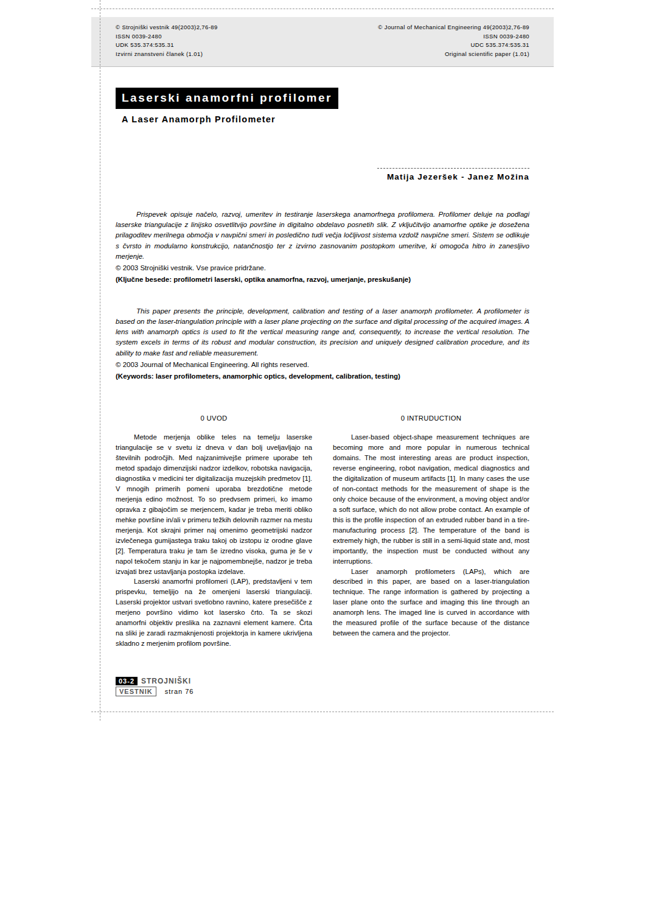© Strojniški vestnik 49(2003)2,76-89
ISSN 0039-2480
UDK 535.374:535.31
Izvirni znanstveni članek (1.01)
© Journal of Mechanical Engineering 49(2003)2,76-89
ISSN 0039-2480
UDC 535.374:535.31
Original scientific paper (1.01)
Laserski anamorfni profilomer
A Laser Anamorph Profilometer
Matija Jezeršek - Janez Možina
Prispevek opisuje načelo, razvoj, umeritev in testiranje laserskega anamorfnega profilomera. Profilomer deluje na podlagi laserske triangulacije z linijsko osvetlitvijo površine in digitalno obdelavo posnetih slik. Z vključitvijo anamorfne optike je dosežena prilagoditev merilnega območja v navpični smeri in posledično tudi večja ločljivost sistema vzdolž navpične smeri. Sistem se odlikuje s čvrsto in modularno konstrukcijo, natančnostjo ter z izvirno zasnovanim postopkom umeritve, ki omogoča hitro in zanesljivo merjenje.
© 2003 Strojniški vestnik. Vse pravice pridržane.
(Ključne besede: profilometri laserski, optika anamorfna, razvoj, umerjanje, preskušanje)
This paper presents the principle, development, calibration and testing of a laser anamorph profilometer. A profilometer is based on the laser-triangulation principle with a laser plane projecting on the surface and digital processing of the acquired images. A lens with anamorph optics is used to fit the vertical measuring range and, consequently, to increase the vertical resolution. The system excels in terms of its robust and modular construction, its precision and uniquely designed calibration procedure, and its ability to make fast and reliable measurement.
© 2003 Journal of Mechanical Engineering. All rights reserved.
(Keywords: laser profilometers, anamorphic optics, development, calibration, testing)
0 UVOD
Metode merjenja oblike teles na temelju laserske triangulacije se v svetu iz dneva v dan bolj uveljavljajo na številnih področjih. Med najzanimivejše primere uporabe teh metod spadajo dimenzijski nadzor izdelkov, robotska navigacija, diagnostika v medicini ter digitalizacija muzejskih predmetov [1]. V mnogih primerih pomeni uporaba brezdotične metode merjenja edino možnost. To so predvsem primeri, ko imamo opravka z gibajočim se merjencem, kadar je treba meriti obliko mehke površine in/ali v primeru težkih delovnih razmer na mestu merjenja. Kot skrajni primer naj omenimo geometrijski nadzor izvlečenega gumijastega traku takoj ob izstopu iz orodne glave [2]. Temperatura traku je tam še izredno visoka, guma je še v napol tekočem stanju in kar je najpomembnejše, nadzor je treba izvajati brez ustavljanja postopka izdelave.
Laserski anamorfni profilomeri (LAP), predstavljeni v tem prispevku, temeljijo na že omenjeni laserski triangulaciji. Laserski projektor ustvari svetlobno ravnino, katere presečišče z merjeno površino vidimo kot lasersko črto. Ta se skozi anamorfni objektiv preslika na zaznavni element kamere. Črta na sliki je zaradi razmaknjenosti projektorja in kamere ukrivljena skladno z merjenim profilom površine.
0 INTRUDUCTION
Laser-based object-shape measurement techniques are becoming more and more popular in numerous technical domains. The most interesting areas are product inspection, reverse engineering, robot navigation, medical diagnostics and the digitalization of museum artifacts [1]. In many cases the use of non-contact methods for the measurement of shape is the only choice because of the environment, a moving object and/or a soft surface, which do not allow probe contact. An example of this is the profile inspection of an extruded rubber band in a tire-manufacturing process [2]. The temperature of the band is extremely high, the rubber is still in a semi-liquid state and, most importantly, the inspection must be conducted without any interruptions.
Laser anamorph profilometers (LAPs), which are described in this paper, are based on a laser-triangulation technique. The range information is gathered by projecting a laser plane onto the surface and imaging this line through an anamorph lens. The imaged line is curved in accordance with the measured profile of the surface because of the distance between the camera and the projector.
03-2 STROJNIŠKI
VESTNIK stran 76